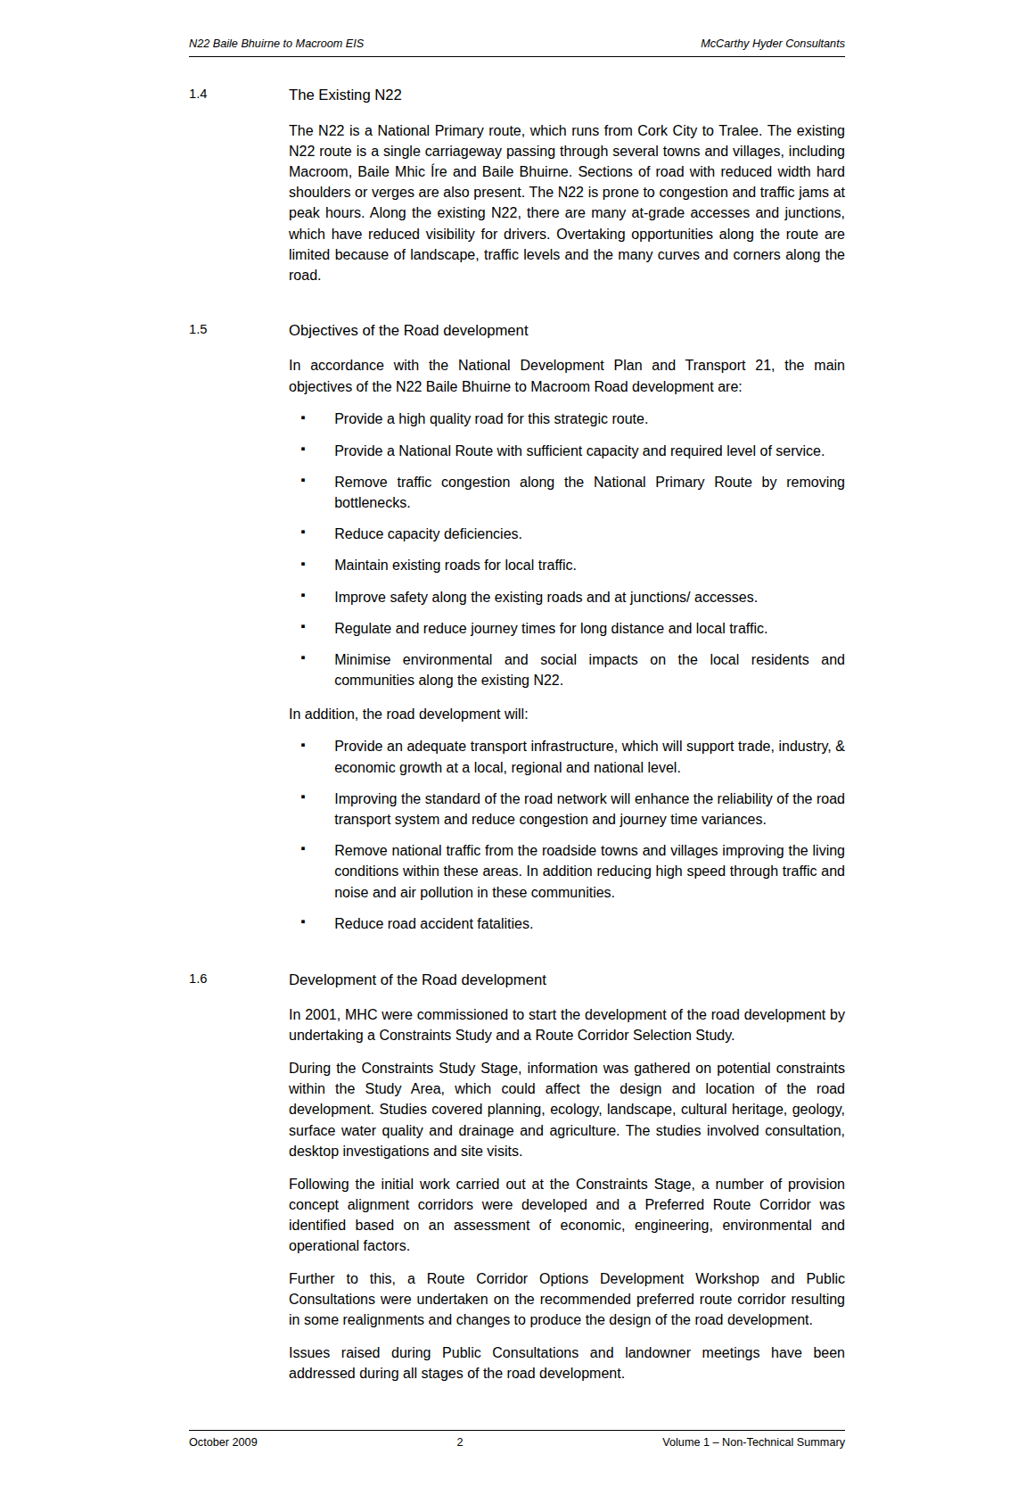N22 Baile Bhuirne to Macroom EIS McCarthy Hyder Consultants
1.4
The Existing N22
The N22 is a National Primary route, which runs from Cork City to Tralee. The existing N22 route is a single carriageway passing through several towns and villages, including Macroom, Baile Mhic Íre and Baile Bhuirne. Sections of road with reduced width hard shoulders or verges are also present. The N22 is prone to congestion and traffic jams at peak hours. Along the existing N22, there are many at-grade accesses and junctions, which have reduced visibility for drivers. Overtaking opportunities along the route are limited because of landscape, traffic levels and the many curves and corners along the road.
1.5
Objectives of the Road development
In accordance with the National Development Plan and Transport 21, the main objectives of the N22 Baile Bhuirne to Macroom Road development are:
Provide a high quality road for this strategic route.
Provide a National Route with sufficient capacity and required level of service.
Remove traffic congestion along the National Primary Route by removing bottlenecks.
Reduce capacity deficiencies.
Maintain existing roads for local traffic.
Improve safety along the existing roads and at junctions/ accesses.
Regulate and reduce journey times for long distance and local traffic.
Minimise environmental and social impacts on the local residents and communities along the existing N22.
In addition, the road development will:
Provide an adequate transport infrastructure, which will support trade, industry, & economic growth at a local, regional and national level.
Improving the standard of the road network will enhance the reliability of the road transport system and reduce congestion and journey time variances.
Remove national traffic from the roadside towns and villages improving the living conditions within these areas. In addition reducing high speed through traffic and noise and air pollution in these communities.
Reduce road accident fatalities.
1.6
Development of the Road development
In 2001, MHC were commissioned to start the development of the road development by undertaking a Constraints Study and a Route Corridor Selection Study.
During the Constraints Study Stage, information was gathered on potential constraints within the Study Area, which could affect the design and location of the road development. Studies covered planning, ecology, landscape, cultural heritage, geology, surface water quality and drainage and agriculture. The studies involved consultation, desktop investigations and site visits.
Following the initial work carried out at the Constraints Stage, a number of provision concept alignment corridors were developed and a Preferred Route Corridor was identified based on an assessment of economic, engineering, environmental and operational factors.
Further to this, a Route Corridor Options Development Workshop and Public Consultations were undertaken on the recommended preferred route corridor resulting in some realignments and changes to produce the design of the road development.
Issues raised during Public Consultations and landowner meetings have been addressed during all stages of the road development.
October 2009 2 Volume 1 – Non-Technical Summary